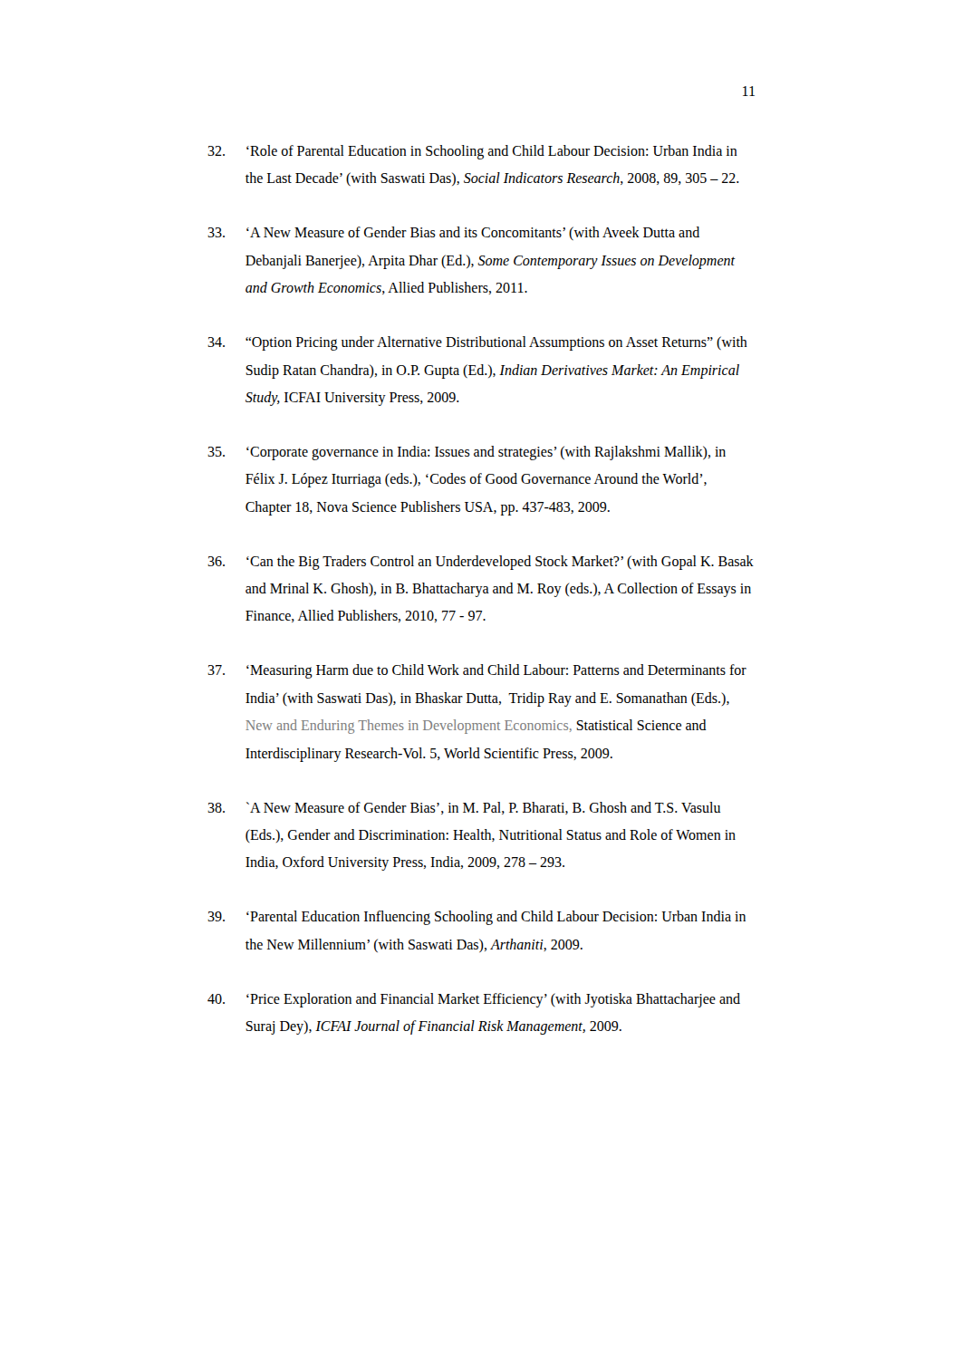11
32. ‘Role of Parental Education in Schooling and Child Labour Decision: Urban India in the Last Decade’ (with Saswati Das), Social Indicators Research, 2008, 89, 305 – 22.
33. ‘A New Measure of Gender Bias and its Concomitants’ (with Aveek Dutta and Debanjali Banerjee), Arpita Dhar (Ed.), Some Contemporary Issues on Development and Growth Economics, Allied Publishers, 2011.
34. “Option Pricing under Alternative Distributional Assumptions on Asset Returns” (with Sudip Ratan Chandra), in O.P. Gupta (Ed.), Indian Derivatives Market: An Empirical Study, ICFAI University Press, 2009.
35. ‘Corporate governance in India: Issues and strategies’ (with Rajlakshmi Mallik), in Félix J. López Iturriaga (eds.), ‘Codes of Good Governance Around the World’, Chapter 18, Nova Science Publishers USA, pp. 437-483, 2009.
36. ‘Can the Big Traders Control an Underdeveloped Stock Market?’ (with Gopal K. Basak and Mrinal K. Ghosh), in B. Bhattacharya and M. Roy (eds.), A Collection of Essays in Finance, Allied Publishers, 2010, 77 - 97.
37. ‘Measuring Harm due to Child Work and Child Labour: Patterns and Determinants for India’ (with Saswati Das), in Bhaskar Dutta, Tridip Ray and E. Somanathan (Eds.), New and Enduring Themes in Development Economics, Statistical Science and Interdisciplinary Research-Vol. 5, World Scientific Press, 2009.
38. `A New Measure of Gender Bias’, in M. Pal, P. Bharati, B. Ghosh and T.S. Vasulu (Eds.), Gender and Discrimination: Health, Nutritional Status and Role of Women in India, Oxford University Press, India, 2009, 278 – 293.
39. ‘Parental Education Influencing Schooling and Child Labour Decision: Urban India in the New Millennium’ (with Saswati Das), Arthaniti, 2009.
40. ‘Price Exploration and Financial Market Efficiency’ (with Jyotiska Bhattacharjee and Suraj Dey), ICFAI Journal of Financial Risk Management, 2009.